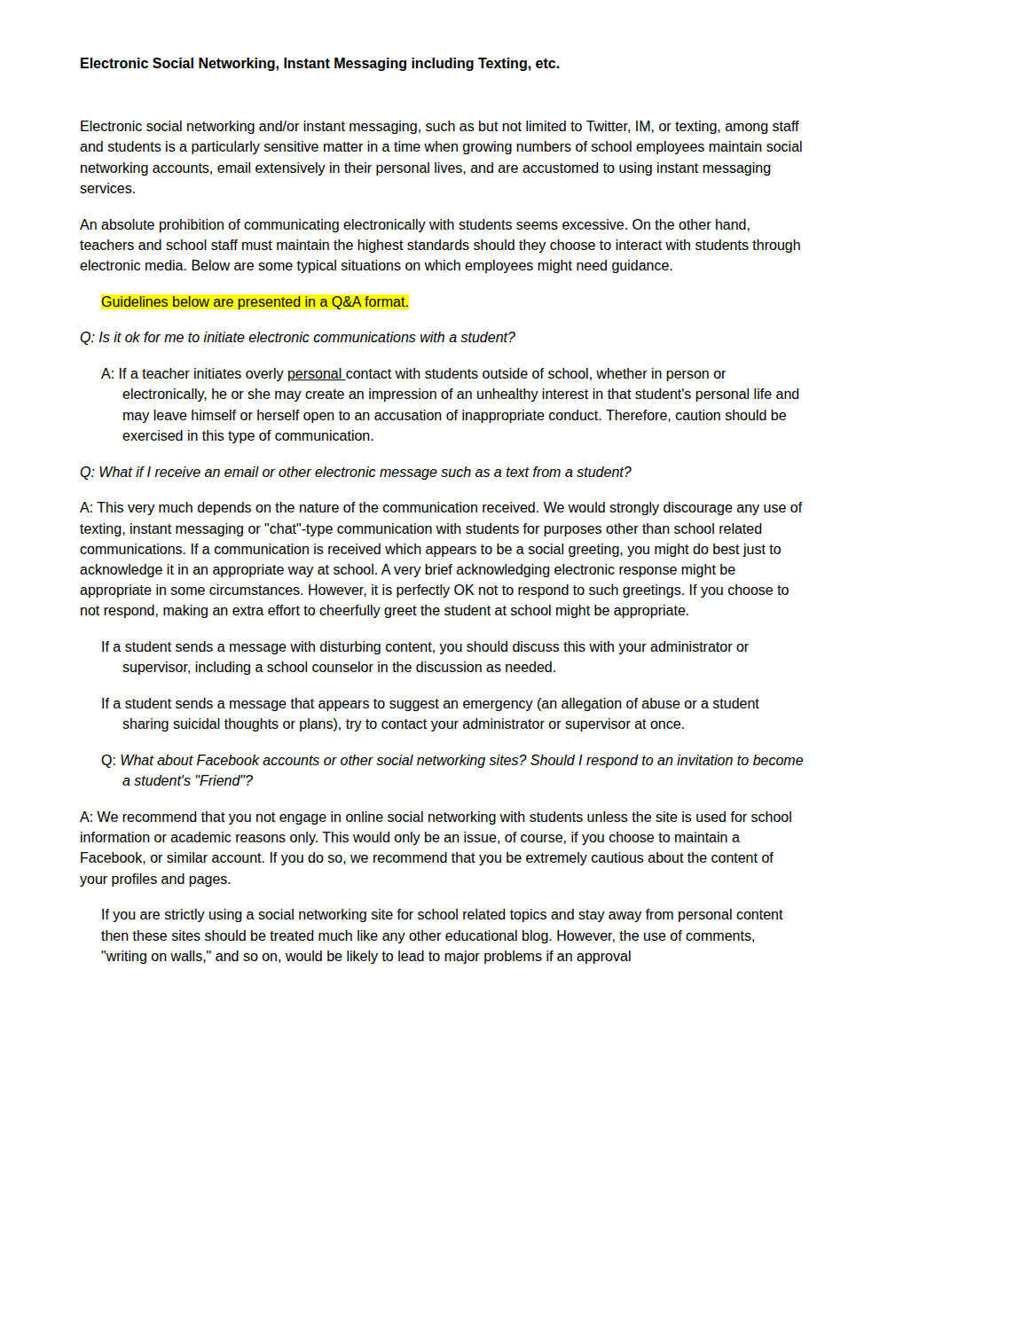Electronic Social Networking, Instant Messaging including Texting, etc.
Electronic social networking and/or instant messaging, such as but not limited to Twitter, IM, or texting, among staff and students is a particularly sensitive matter in a time when growing numbers of school employees maintain social networking accounts, email extensively in their personal lives, and are accustomed to using instant messaging services.
An absolute prohibition of communicating electronically with students seems excessive. On the other hand, teachers and school staff must maintain the highest standards should they choose to interact with students through electronic media. Below are some typical situations on which employees might need guidance.
Guidelines below are presented in a Q&A format.
Q: Is it ok for me to initiate electronic communications with a student?
A: If a teacher initiates overly personal contact with students outside of school, whether in person or electronically, he or she may create an impression of an unhealthy interest in that student's personal life and may leave himself or herself open to an accusation of inappropriate conduct. Therefore, caution should be exercised in this type of communication.
Q: What if I receive an email or other electronic message such as a text from a student?
A: This very much depends on the nature of the communication received. We would strongly discourage any use of texting, instant messaging or "chat"-type communication with students for purposes other than school related communications. If a communication is received which appears to be a social greeting, you might do best just to acknowledge it in an appropriate way at school. A very brief acknowledging electronic response might be appropriate in some circumstances. However, it is perfectly OK not to respond to such greetings. If you choose to not respond, making an extra effort to cheerfully greet the student at school might be appropriate.
If a student sends a message with disturbing content, you should discuss this with your administrator or supervisor, including a school counselor in the discussion as needed.
If a student sends a message that appears to suggest an emergency (an allegation of abuse or a student sharing suicidal thoughts or plans), try to contact your administrator or supervisor at once.
Q: What about Facebook accounts or other social networking sites? Should I respond to an invitation to become a student's "Friend"?
A: We recommend that you not engage in online social networking with students unless the site is used for school information or academic reasons only. This would only be an issue, of course, if you choose to maintain a Facebook, or similar account. If you do so, we recommend that you be extremely cautious about the content of your profiles and pages.
If you are strictly using a social networking site for school related topics and stay away from personal content then these sites should be treated much like any other educational blog. However, the use of comments, "writing on walls," and so on, would be likely to lead to major problems if an approval